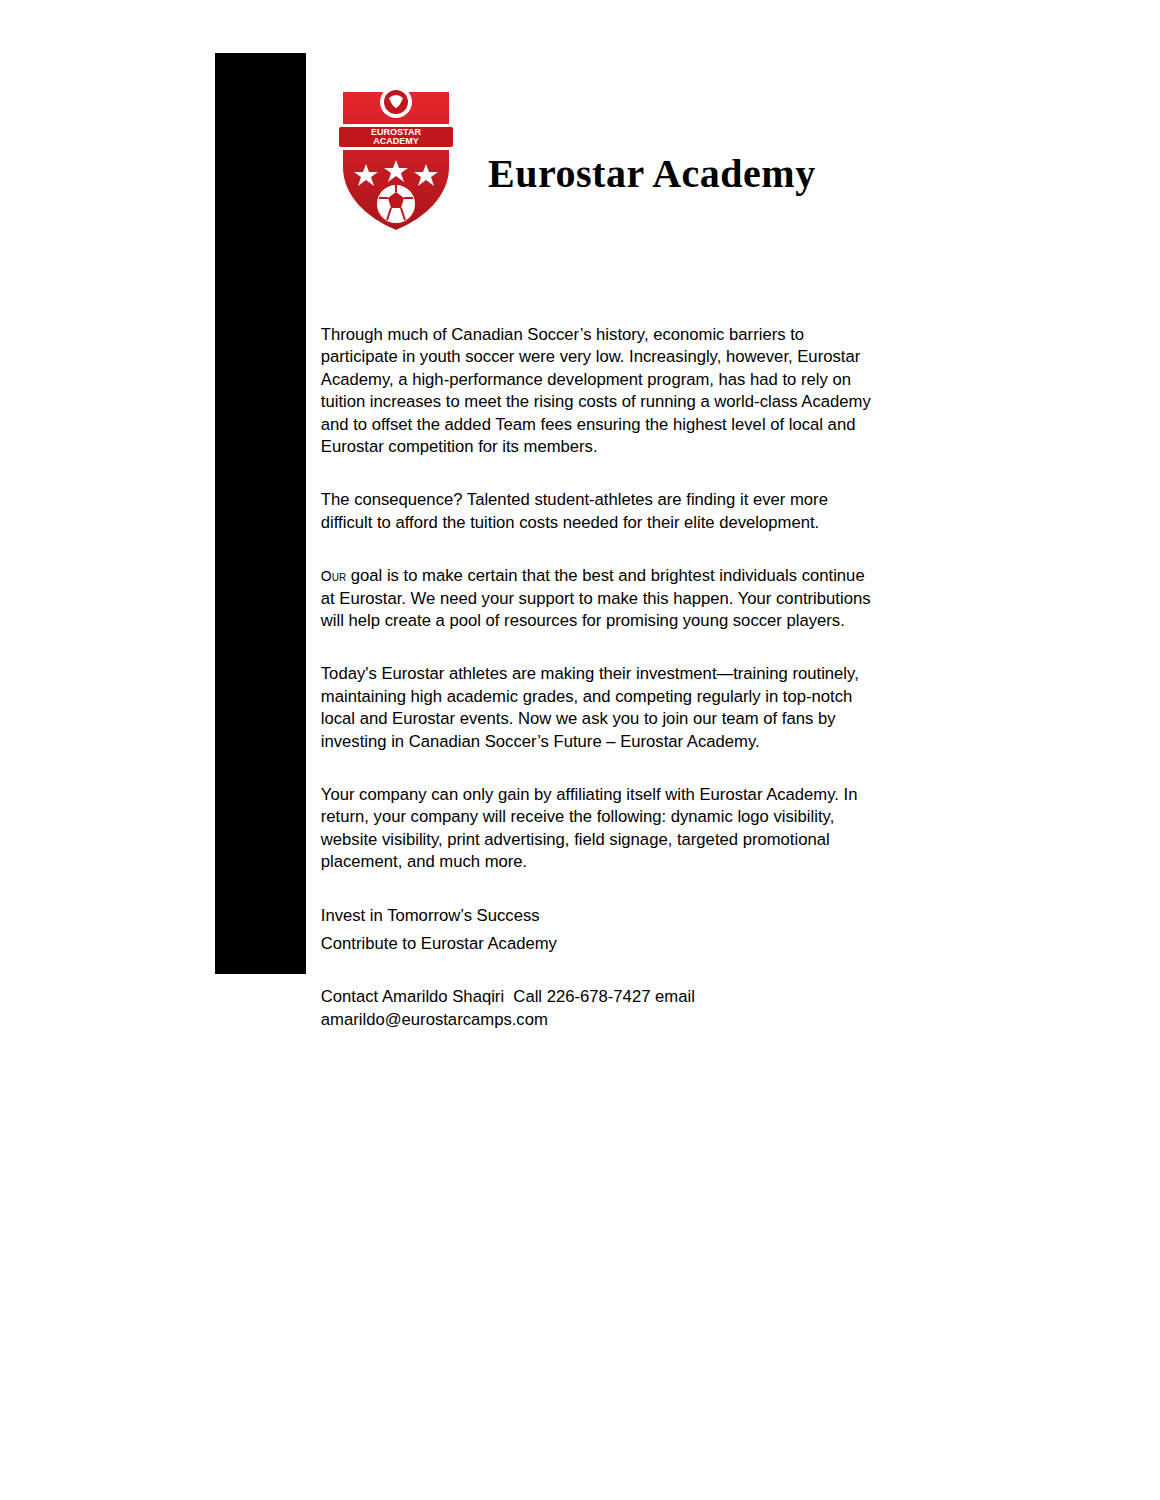EUROSTAR ACADEMY
Eurostar Academy
Through much of Canadian Soccer’s history, economic barriers to participate in youth soccer were very low. Increasingly, however, Eurostar Academy, a high-performance development program, has had to rely on tuition increases to meet the rising costs of running a world-class Academy and to offset the added Team fees ensuring the highest level of local and Eurostar competition for its members.
The consequence? Talented student-athletes are finding it ever more difficult to afford the tuition costs needed for their elite development.
Our goal is to make certain that the best and brightest individuals continue at Eurostar. We need your support to make this happen. Your contributions will help create a pool of resources for promising young soccer players.
Today's Eurostar athletes are making their investment—training routinely, maintaining high academic grades, and competing regularly in top-notch local and Eurostar events. Now we ask you to join our team of fans by investing in Canadian Soccer’s Future – Eurostar Academy.
Your company can only gain by affiliating itself with Eurostar Academy. In return, your company will receive the following: dynamic logo visibility, website visibility, print advertising, field signage, targeted promotional placement, and much more.
Invest in Tomorrow’s Success
Contribute to Eurostar Academy
Contact Amarildo Shaqiri Call 226-678-7427 email amarildo@eurostarcamps.com